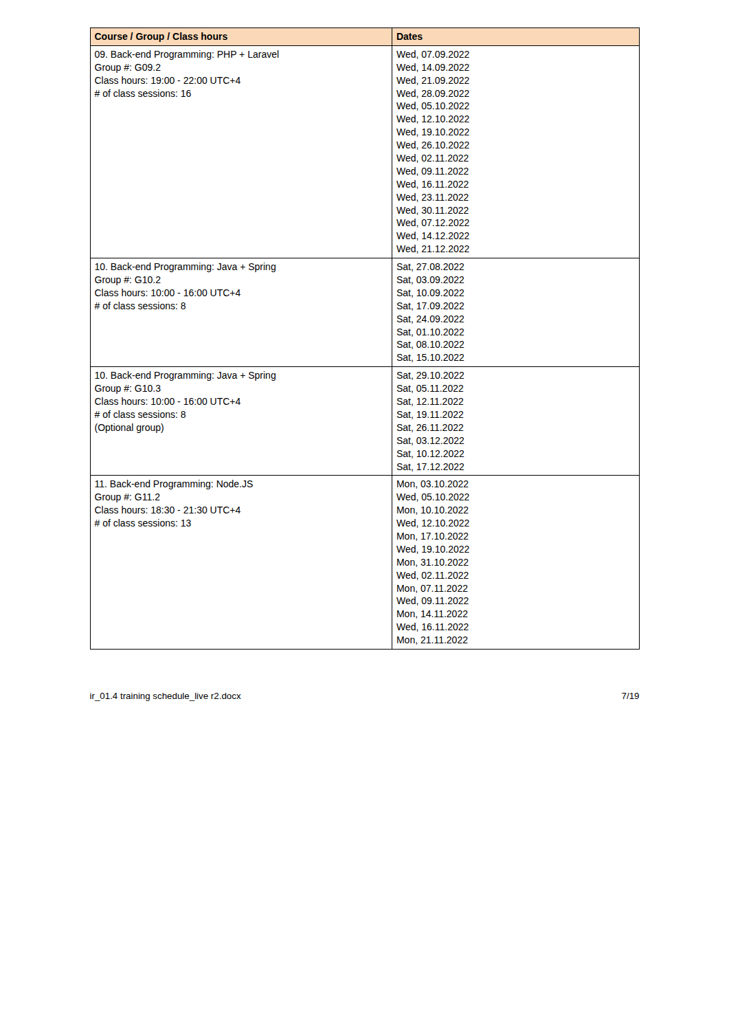| Course / Group / Class hours | Dates |
| --- | --- |
| 09. Back-end Programming: PHP + Laravel Group #: G09.2 Class hours: 19:00 - 22:00 UTC+4 # of class sessions: 16 | Wed, 07.09.2022 Wed, 14.09.2022 Wed, 21.09.2022 Wed, 28.09.2022 Wed, 05.10.2022 Wed, 12.10.2022 Wed, 19.10.2022 Wed, 26.10.2022 Wed, 02.11.2022 Wed, 09.11.2022 Wed, 16.11.2022 Wed, 23.11.2022 Wed, 30.11.2022 Wed, 07.12.2022 Wed, 14.12.2022 Wed, 21.12.2022 |
| 10. Back-end Programming: Java + Spring Group #: G10.2 Class hours: 10:00 - 16:00 UTC+4 # of class sessions: 8 | Sat, 27.08.2022 Sat, 03.09.2022 Sat, 10.09.2022 Sat, 17.09.2022 Sat, 24.09.2022 Sat, 01.10.2022 Sat, 08.10.2022 Sat, 15.10.2022 |
| 10. Back-end Programming: Java + Spring Group #: G10.3 Class hours: 10:00 - 16:00 UTC+4 # of class sessions: 8 (Optional group) | Sat, 29.10.2022 Sat, 05.11.2022 Sat, 12.11.2022 Sat, 19.11.2022 Sat, 26.11.2022 Sat, 03.12.2022 Sat, 10.12.2022 Sat, 17.12.2022 |
| 11. Back-end Programming: Node.JS Group #: G11.2 Class hours: 18:30 - 21:30 UTC+4 # of class sessions: 13 | Mon, 03.10.2022 Wed, 05.10.2022 Mon, 10.10.2022 Wed, 12.10.2022 Mon, 17.10.2022 Wed, 19.10.2022 Mon, 31.10.2022 Wed, 02.11.2022 Mon, 07.11.2022 Wed, 09.11.2022 Mon, 14.11.2022 Wed, 16.11.2022 Mon, 21.11.2022 |
ir_01.4 training schedule_live r2.docx
7/19